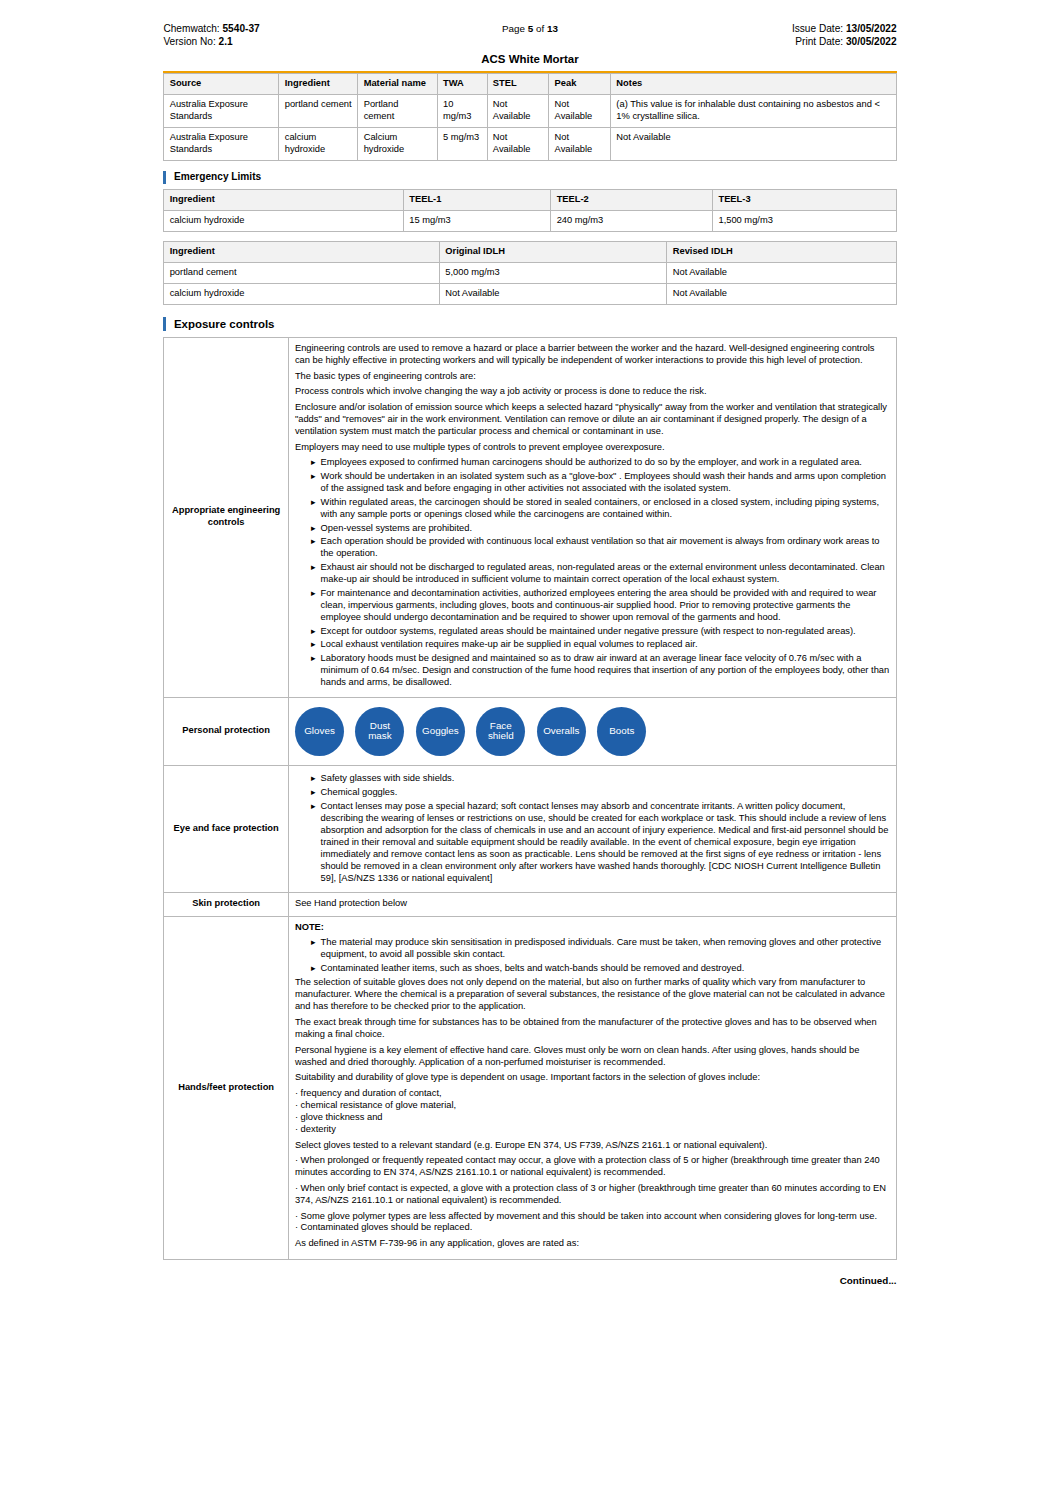Chemwatch: 5540-37
Version No: 2.1
Page 5 of 13
Issue Date: 13/05/2022
Print Date: 30/05/2022
ACS White Mortar
| Source | Ingredient | Material name | TWA | STEL | Peak | Notes |
| --- | --- | --- | --- | --- | --- | --- |
| Australia Exposure Standards | portland cement | Portland cement | 10 mg/m3 | Not Available | Not Available | (a) This value is for inhalable dust containing no asbestos and < 1% crystalline silica. |
| Australia Exposure Standards | calcium hydroxide | Calcium hydroxide | 5 mg/m3 | Not Available | Not Available | Not Available |
Emergency Limits
| Ingredient | TEEL-1 | TEEL-2 | TEEL-3 |
| --- | --- | --- | --- |
| calcium hydroxide | 15 mg/m3 | 240 mg/m3 | 1,500 mg/m3 |
| Ingredient | Original IDLH | Revised IDLH |
| --- | --- | --- |
| portland cement | 5,000 mg/m3 | Not Available |
| calcium hydroxide | Not Available | Not Available |
Exposure controls
| Appropriate engineering controls | Engineering controls are used to remove a hazard or place a barrier between the worker and the hazard. Well-designed engineering controls can be highly effective in protecting workers and will typically be independent of worker interactions to provide this high level of protection. The basic types of engineering controls are: Process controls which involve changing the way a job activity or process is done to reduce the risk. Enclosure and/or isolation of emission source which keeps a selected hazard "physically" away from the worker and ventilation that strategically "adds" and "removes" air in the work environment. Ventilation can remove or dilute an air contaminant if designed properly. The design of a ventilation system must match the particular process and chemical or contaminant in use. Employers may need to use multiple types of controls to prevent employee overexposure. Employees exposed to confirmed human carcinogens should be authorized to do so by the employer, and work in a regulated area. Work should be undertaken in an isolated system such as a "glove-box" . Employees should wash their hands and arms upon completion of the assigned task and before engaging in other activities not associated with the isolated system. Within regulated areas, the carcinogen should be stored in sealed containers, or enclosed in a closed system, including piping systems, with any sample ports or openings closed while the carcinogens are contained within. Open-vessel systems are prohibited. Each operation should be provided with continuous local exhaust ventilation so that air movement is always from ordinary work areas to the operation. Exhaust air should not be discharged to regulated areas, non-regulated areas or the external environment unless decontaminated. Clean make-up air should be introduced in sufficient volume to maintain correct operation of the local exhaust system. For maintenance and decontamination activities, authorized employees entering the area should be provided with and required to wear clean, impervious garments, including gloves, boots and continuous-air supplied hood. Prior to removing protective garments the employee should undergo decontamination and be required to shower upon removal of the garments and hood. Except for outdoor systems, regulated areas should be maintained under negative pressure (with respect to non-regulated areas). Local exhaust ventilation requires make-up air be supplied in equal volumes to replaced air. Laboratory hoods must be designed and maintained so as to draw air inward at an average linear face velocity of 0.76 m/sec with a minimum of 0.64 m/sec. Design and construction of the fume hood requires that insertion of any portion of the employees body, other than hands and arms, be disallowed. |
| Personal protection | Gloves Dust mask Goggles Face shield Overalls Boots |
| Eye and face protection | Safety glasses with side shields. Chemical goggles. Contact lenses may pose a special hazard; soft contact lenses may absorb and concentrate irritants. A written policy document, describing the wearing of lenses or restrictions on use, should be created for each workplace or task. This should include a review of lens absorption and adsorption for the class of chemicals in use and an account of injury experience. Medical and first-aid personnel should be trained in their removal and suitable equipment should be readily available. In the event of chemical exposure, begin eye irrigation immediately and remove contact lens as soon as practicable. Lens should be removed at the first signs of eye redness or irritation - lens should be removed in a clean environment only after workers have washed hands thoroughly. [CDC NIOSH Current Intelligence Bulletin 59], [AS/NZS 1336 or national equivalent] |
| Skin protection | See Hand protection below |
| Hands/feet protection | NOTE: The material may produce skin sensitisation in predisposed individuals. Care must be taken, when removing gloves and other protective equipment, to avoid all possible skin contact. Contaminated leather items, such as shoes, belts and watch-bands should be removed and destroyed. The selection of suitable gloves does not only depend on the material, but also on further marks of quality which vary from manufacturer to manufacturer. Where the chemical is a preparation of several substances, the resistance of the glove material can not be calculated in advance and has therefore to be checked prior to the application. The exact break through time for substances has to be obtained from the manufacturer of the protective gloves and has to be observed when making a final choice. Personal hygiene is a key element of effective hand care. Gloves must only be worn on clean hands. After using gloves, hands should be washed and dried thoroughly. Application of a non-perfumed moisturiser is recommended. Suitability and durability of glove type is dependent on usage. Important factors in the selection of gloves include: · frequency and duration of contact, · chemical resistance of glove material, · glove thickness and · dexterity Select gloves tested to a relevant standard (e.g. Europe EN 374, US F739, AS/NZS 2161.1 or national equivalent). · When prolonged or frequently repeated contact may occur, a glove with a protection class of 5 or higher (breakthrough time greater than 240 minutes according to EN 374, AS/NZS 2161.10.1 or national equivalent) is recommended. · When only brief contact is expected, a glove with a protection class of 3 or higher (breakthrough time greater than 60 minutes according to EN 374, AS/NZS 2161.10.1 or national equivalent) is recommended. · Some glove polymer types are less affected by movement and this should be taken into account when considering gloves for long-term use. · Contaminated gloves should be replaced. As defined in ASTM F-739-96 in any application, gloves are rated as: |
Continued...